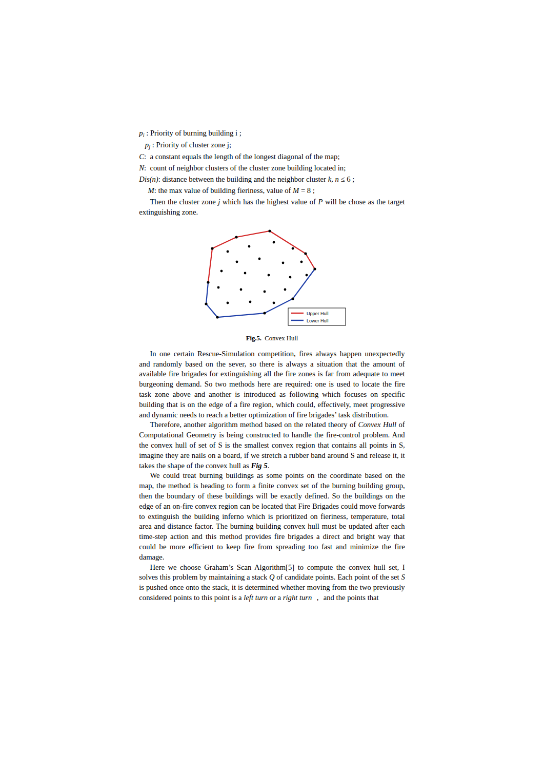pi : Priority of burning building i ;
pj : Priority of cluster zone j;
C: a constant equals the length of the longest diagonal of the map;
N: count of neighbor clusters of the cluster zone building located in;
Dis(n): distance between the building and the neighbor cluster k, n ≤ 6 ;
M: the max value of building fieriness, value of M = 8 ;
Then the cluster zone j which has the highest value of P will be chose as the target extinguishing zone.
Upper Hull Lower Hull
Fig.5. Convex Hull
In one certain Rescue-Simulation competition, fires always happen unexpectedly and randomly based on the sever, so there is always a situation that the amount of available fire brigades for extinguishing all the fire zones is far from adequate to meet burgeoning demand. So two methods here are required: one is used to locate the fire task zone above and another is introduced as following which focuses on specific building that is on the edge of a fire region, which could, effectively, meet progressive and dynamic needs to reach a better optimization of fire brigades’ task distribution.
Therefore, another algorithm method based on the related theory of Convex Hull of Computational Geometry is being constructed to handle the fire-control problem. And the convex hull of set of S is the smallest convex region that contains all points in S, imagine they are nails on a board, if we stretch a rubber band around S and release it, it takes the shape of the convex hull as Fig 5.
We could treat burning buildings as some points on the coordinate based on the map, the method is heading to form a finite convex set of the burning building group, then the boundary of these buildings will be exactly defined. So the buildings on the edge of an on-fire convex region can be located that Fire Brigades could move forwards to extinguish the building inferno which is prioritized on fieriness, temperature, total area and distance factor. The burning building convex hull must be updated after each time-step action and this method provides fire brigades a direct and bright way that could be more efficient to keep fire from spreading too fast and minimize the fire damage.
Here we choose Graham’s Scan Algorithm[5] to compute the convex hull set, I solves this problem by maintaining a stack Q of candidate points. Each point of the set S is pushed once onto the stack, it is determined whether moving from the two previously considered points to this point is a left turn or a right turn ， and the points that